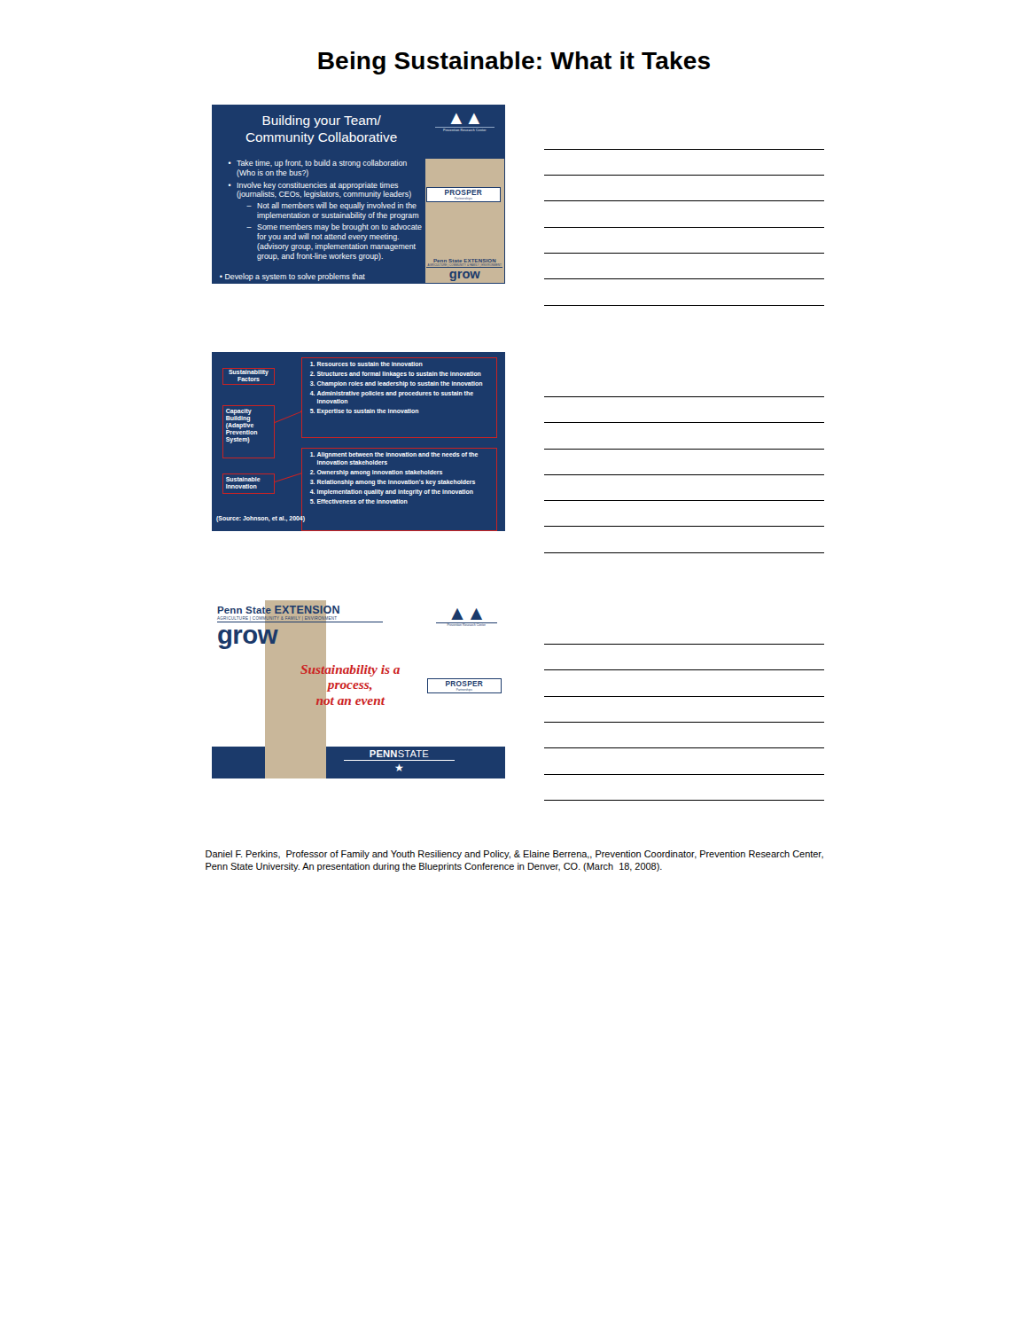Being Sustainable: What it Takes
Building your Team/
Community Collaborative
Take time, up front, to build a strong collaboration (Who is on the bus?)
Involve key constituencies at appropriate times (journalists, CEOs, legislators, community leaders)
Not all members will be equally involved in the implementation or sustainability of the program
Some members may be brought on to advocate for you and will not attend every meeting. (advisory group, implementation management group, and front-line workers group).
Develop a system to solve problems that
▲▲
Prevention Research Center
PROSPER
Partnerships
Penn State EXTENSION
AGRICULTURE | COMMUNITY & FAMILY | ENVIRONMENT
grow
Sustainability Factors
Capacity Building (Adaptive Prevention System)
Sustainable Innovation
Resources to sustain the innovation
Structures and formal linkages to sustain the innovation
Champion roles and leadership to sustain the innovation
Administrative policies and procedures to sustain the innovation
Expertise to sustain the innovation
Alignment between the innovation and the needs of the innovation stakeholders
Ownership among innovation stakeholders
Relationship among the innovation's key stakeholders
Implementation quality and integrity of the innovation
Effectiveness of the innovation
(Source: Johnson, et al., 2004)
Penn State EXTENSION
AGRICULTURE | COMMUNITY & FAMILY | ENVIRONMENT
grow
▲▲
Prevention Research Center
Sustainability is a process,
not an event
PROSPER
Partnerships
PENNSTATE
★
Daniel F. Perkins, Professor of Family and Youth Resiliency and Policy, & Elaine Berrena,, Prevention Coordinator, Prevention Research Center, Penn State University. An presentation during the Blueprints Conference in Denver, CO. (March 18, 2008).